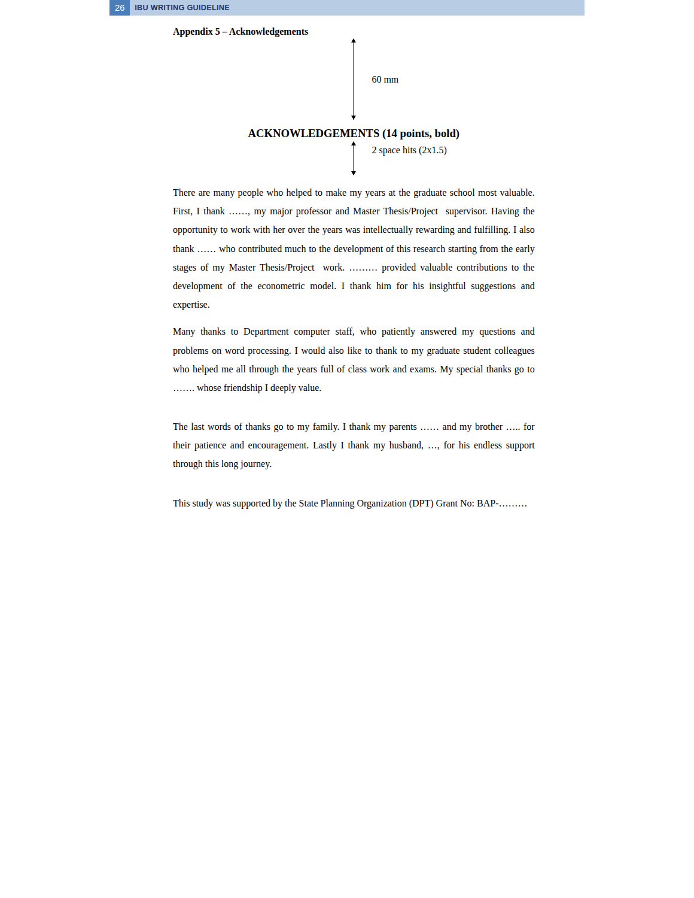26
IBU WRITING GUIDELINE
Appendix 5 – Acknowledgements
60 mm
ACKNOWLEDGEMENTS (14 points, bold)
2 space hits (2x1.5)
There are many people who helped to make my years at the graduate school most valuable. First, I thank ……, my major professor and Master Thesis/Project supervisor. Having the opportunity to work with her over the years was intellectually rewarding and fulfilling. I also thank …… who contributed much to the development of this research starting from the early stages of my Master Thesis/Project work. ……… provided valuable contributions to the development of the econometric model. I thank him for his insightful suggestions and expertise.
Many thanks to Department computer staff, who patiently answered my questions and problems on word processing. I would also like to thank to my graduate student colleagues who helped me all through the years full of class work and exams. My special thanks go to ……. whose friendship I deeply value.
The last words of thanks go to my family. I thank my parents …… and my brother ….. for their patience and encouragement. Lastly I thank my husband, …, for his endless support through this long journey.
This study was supported by the State Planning Organization (DPT) Grant No: BAP-………